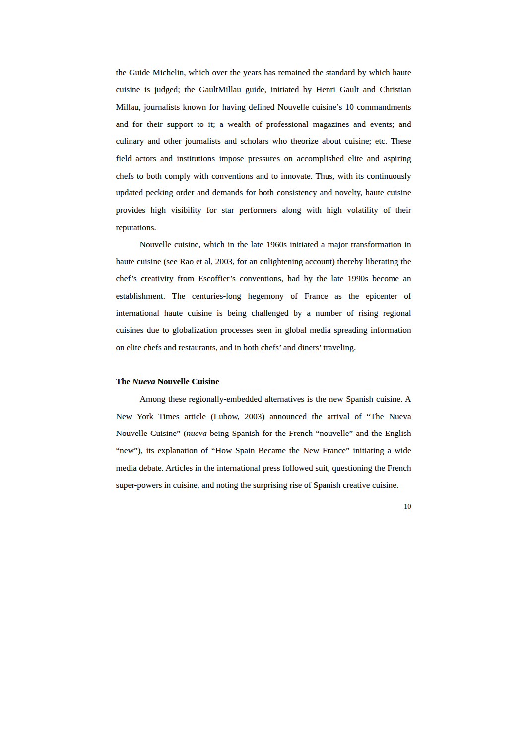the Guide Michelin, which over the years has remained the standard by which haute cuisine is judged; the GaultMillau guide, initiated by Henri Gault and Christian Millau, journalists known for having defined Nouvelle cuisine’s 10 commandments and for their support to it; a wealth of professional magazines and events; and culinary and other journalists and scholars who theorize about cuisine; etc. These field actors and institutions impose pressures on accomplished elite and aspiring chefs to both comply with conventions and to innovate. Thus, with its continuously updated pecking order and demands for both consistency and novelty, haute cuisine provides high visibility for star performers along with high volatility of their reputations.
Nouvelle cuisine, which in the late 1960s initiated a major transformation in haute cuisine (see Rao et al, 2003, for an enlightening account) thereby liberating the chef’s creativity from Escoffier’s conventions, had by the late 1990s become an establishment. The centuries-long hegemony of France as the epicenter of international haute cuisine is being challenged by a number of rising regional cuisines due to globalization processes seen in global media spreading information on elite chefs and restaurants, and in both chefs’ and diners’ traveling.
The Nueva Nouvelle Cuisine
Among these regionally-embedded alternatives is the new Spanish cuisine. A New York Times article (Lubow, 2003) announced the arrival of “The Nueva Nouvelle Cuisine” (nueva being Spanish for the French “nouvelle” and the English “new”), its explanation of “How Spain Became the New France” initiating a wide media debate. Articles in the international press followed suit, questioning the French super-powers in cuisine, and noting the surprising rise of Spanish creative cuisine.
10